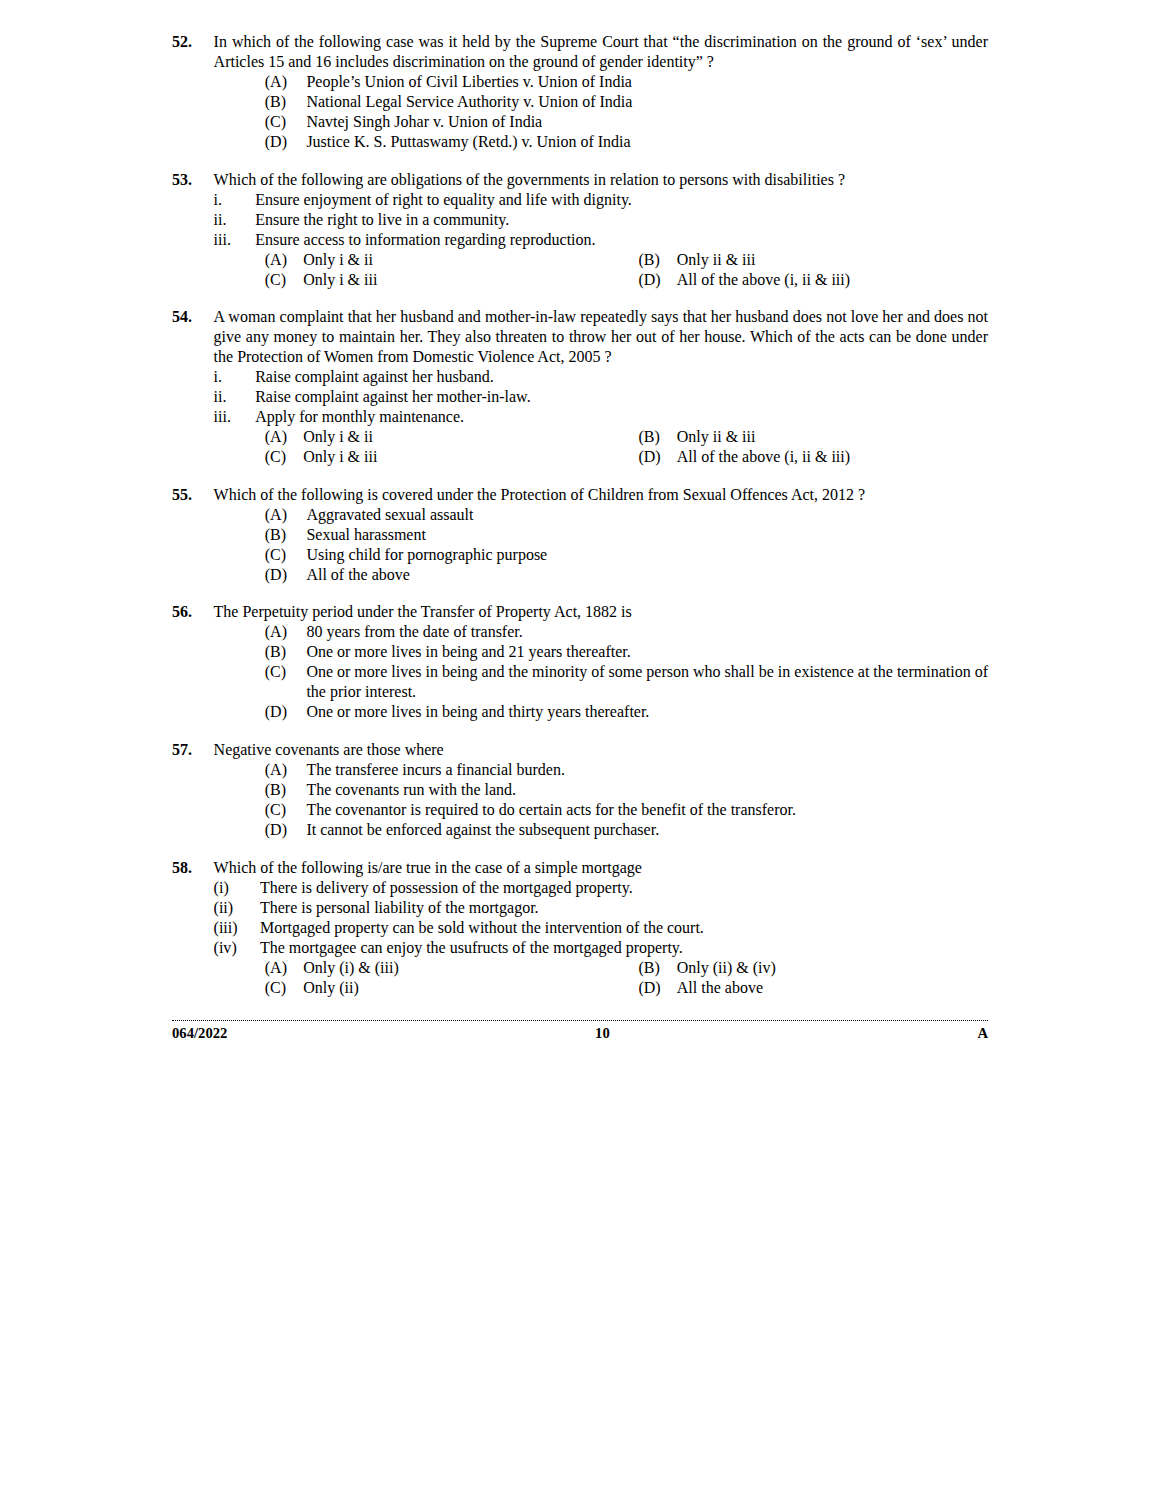52.
In which of the following case was it held by the Supreme Court that “the discrimination on the ground of ‘sex’ under Articles 15 and 16 includes discrimination on the ground of gender identity” ?
People’s Union of Civil Liberties v. Union of India
National Legal Service Authority v. Union of India
Navtej Singh Johar v. Union of India
Justice K. S. Puttaswamy (Retd.) v. Union of India
53.
Which of the following are obligations of the governments in relation to persons with disabilities ?
Ensure enjoyment of right to equality and life with dignity.
Ensure the right to live in a community.
Ensure access to information regarding reproduction.
(A) Only i & ii
(B) Only ii & iii
(C) Only i & iii
(D) All of the above (i, ii & iii)
54.
A woman complaint that her husband and mother-in-law repeatedly says that her husband does not love her and does not give any money to maintain her. They also threaten to throw her out of her house. Which of the acts can be done under the Protection of Women from Domestic Violence Act, 2005 ?
Raise complaint against her husband.
Raise complaint against her mother-in-law.
Apply for monthly maintenance.
(A) Only i & ii
(B) Only ii & iii
(C) Only i & iii
(D) All of the above (i, ii & iii)
55.
Which of the following is covered under the Protection of Children from Sexual Offences Act, 2012 ?
Aggravated sexual assault
Sexual harassment
Using child for pornographic purpose
All of the above
56.
The Perpetuity period under the Transfer of Property Act, 1882 is
80 years from the date of transfer.
One or more lives in being and 21 years thereafter.
One or more lives in being and the minority of some person who shall be in existence at the termination of the prior interest.
One or more lives in being and thirty years thereafter.
57.
Negative covenants are those where
The transferee incurs a financial burden.
The covenants run with the land.
The covenantor is required to do certain acts for the benefit of the transferor.
It cannot be enforced against the subsequent purchaser.
58.
Which of the following is/are true in the case of a simple mortgage
There is delivery of possession of the mortgaged property.
There is personal liability of the mortgagor.
Mortgaged property can be sold without the intervention of the court.
The mortgagee can enjoy the usufructs of the mortgaged property.
(A) Only (i) & (iii)
(B) Only (ii) & (iv)
(C) Only (ii)
(D) All the above
064/2022 10 A